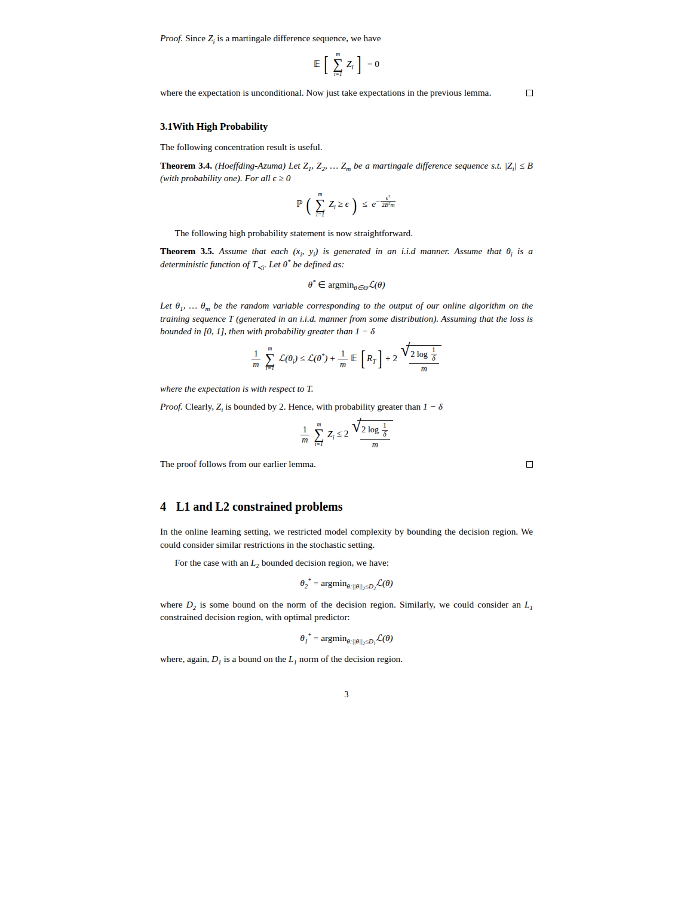Proof. Since Zi is a martingale difference sequence, we have
𝔼 [ m∑i=1 Zi ] = 0
where the expectation is unconditional. Now just take expectations in the previous lemma.
3.1 With High Probability
The following concentration result is useful.
Theorem 3.4. (Hoeffding-Azuma) Let Z1, Z2, … Zm be a martingale difference sequence s.t. |Zi| ≤ B (with probability one). For all ϵ ≥ 0
ℙ ( m∑i=1 Zi ≥ ϵ ) ≤ e−ϵ22B2m
The following high probability statement is now straightforward.
Theorem 3.5. Assume that each (xi, yi) is generated in an i.i.d manner. Assume that θi is a deterministic function of T≺i. Let θ* be defined as:
θ* ∈ argminθ∈Θℒ(θ)
Let θ1, … θm be the random variable corresponding to the output of our online algorithm on the training sequence T (generated in an i.i.d. manner from some distribution). Assuming that the loss is bounded in [0, 1], then with probability greater than 1 − δ
1 m m∑i=1 ℒ(θi) ≤ ℒ(θ*) + 1 m 𝔼 [RT] + 2 2 log 1 δ m
where the expectation is with respect to T.
Proof. Clearly, Zi is bounded by 2. Hence, with probability greater than 1 − δ
1 m m∑i=1 Zi ≤ 2 2 log 1 δ m
The proof follows from our earlier lemma.
4 L1 and L2 constrained problems
In the online learning setting, we restricted model complexity by bounding the decision region. We could consider similar restrictions in the stochastic setting.
For the case with an L2 bounded decision region, we have:
θ2* = argminθ:||θ||2≤D2ℒ(θ)
where D2 is some bound on the norm of the decision region. Similarly, we could consider an L1 constrained decision region, with optimal predictor:
θ1* = argminθ:||θ||2≤D1ℒ(θ)
where, again, D1 is a bound on the L1 norm of the decision region.
3